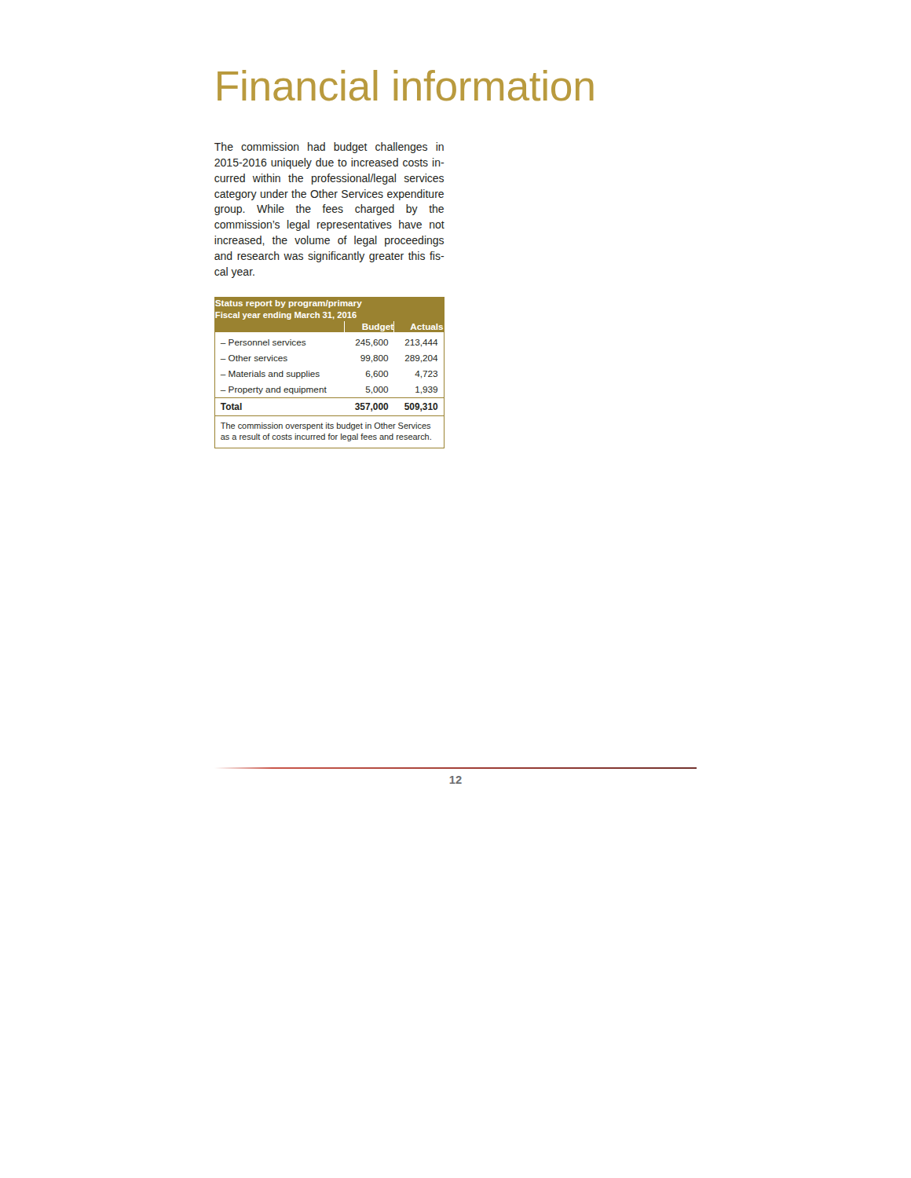Financial information
The commission had budget challenges in 2015-2016 uniquely due to increased costs incurred within the professional/legal services category under the Other Services expenditure group. While the fees charged by the commission’s legal representatives have not increased, the volume of legal proceedings and research was significantly greater this fiscal year.
| Status report by program/primary Fiscal year ending March 31, 2016 |
| | Budget | Actuals |
| – Personnel services | 245,600 | 213,444 |
| – Other services | 99,800 | 289,204 |
| – Materials and supplies | 6,600 | 4,723 |
| – Property and equipment | 5,000 | 1,939 |
| Total | 357,000 | 509,310 |
| The commission overspent its budget in Other Services as a result of costs incurred for legal fees and research. |
12